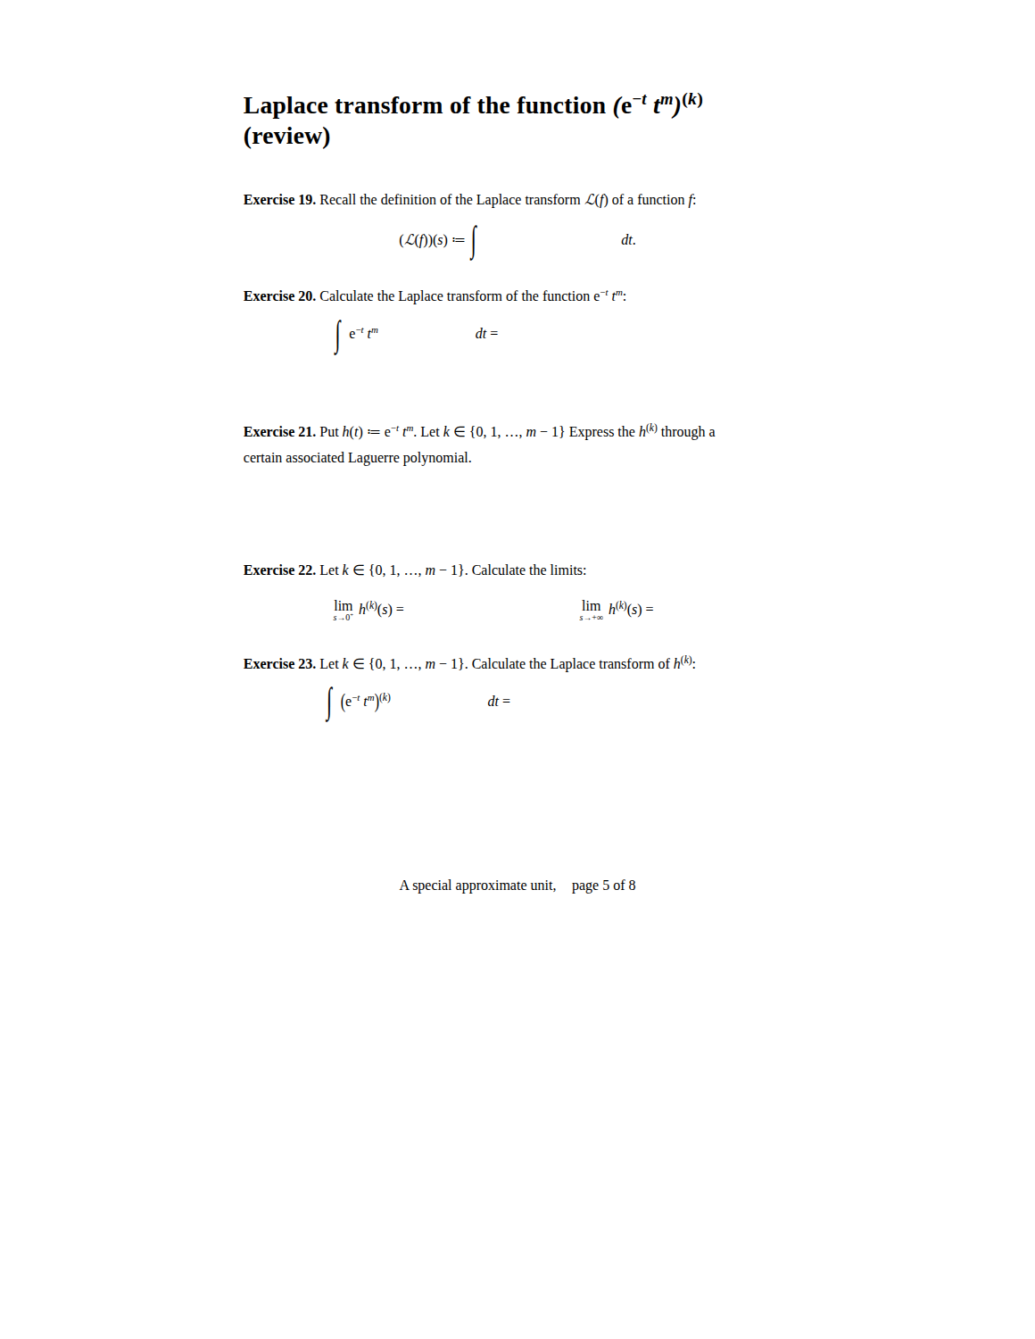Laplace transform of the function (e−t tm)(k) (review)
Exercise 19. Recall the definition of the Laplace transform ℒ(f) of a function f:
(ℒ(f))(s) ≔ ∫ dt.
Exercise 20. Calculate the Laplace transform of the function e−t tm:
∫ e−t tm dt =
Exercise 21. Put h(t) ≔ e−t tm. Let k ∈ {0, 1, …, m − 1} Express the h(k) through a
certain associated Laguerre polynomial.
Exercise 22. Let k ∈ {0, 1, …, m − 1}. Calculate the limits:
lim s→0+ h(k)(s) =
lim s→+∞ h(k)(s) =
Exercise 23. Let k ∈ {0, 1, …, m − 1}. Calculate the Laplace transform of h(k):
∫ (e−t tm)(k) dt =
A special approximate unit, page 5 of 8